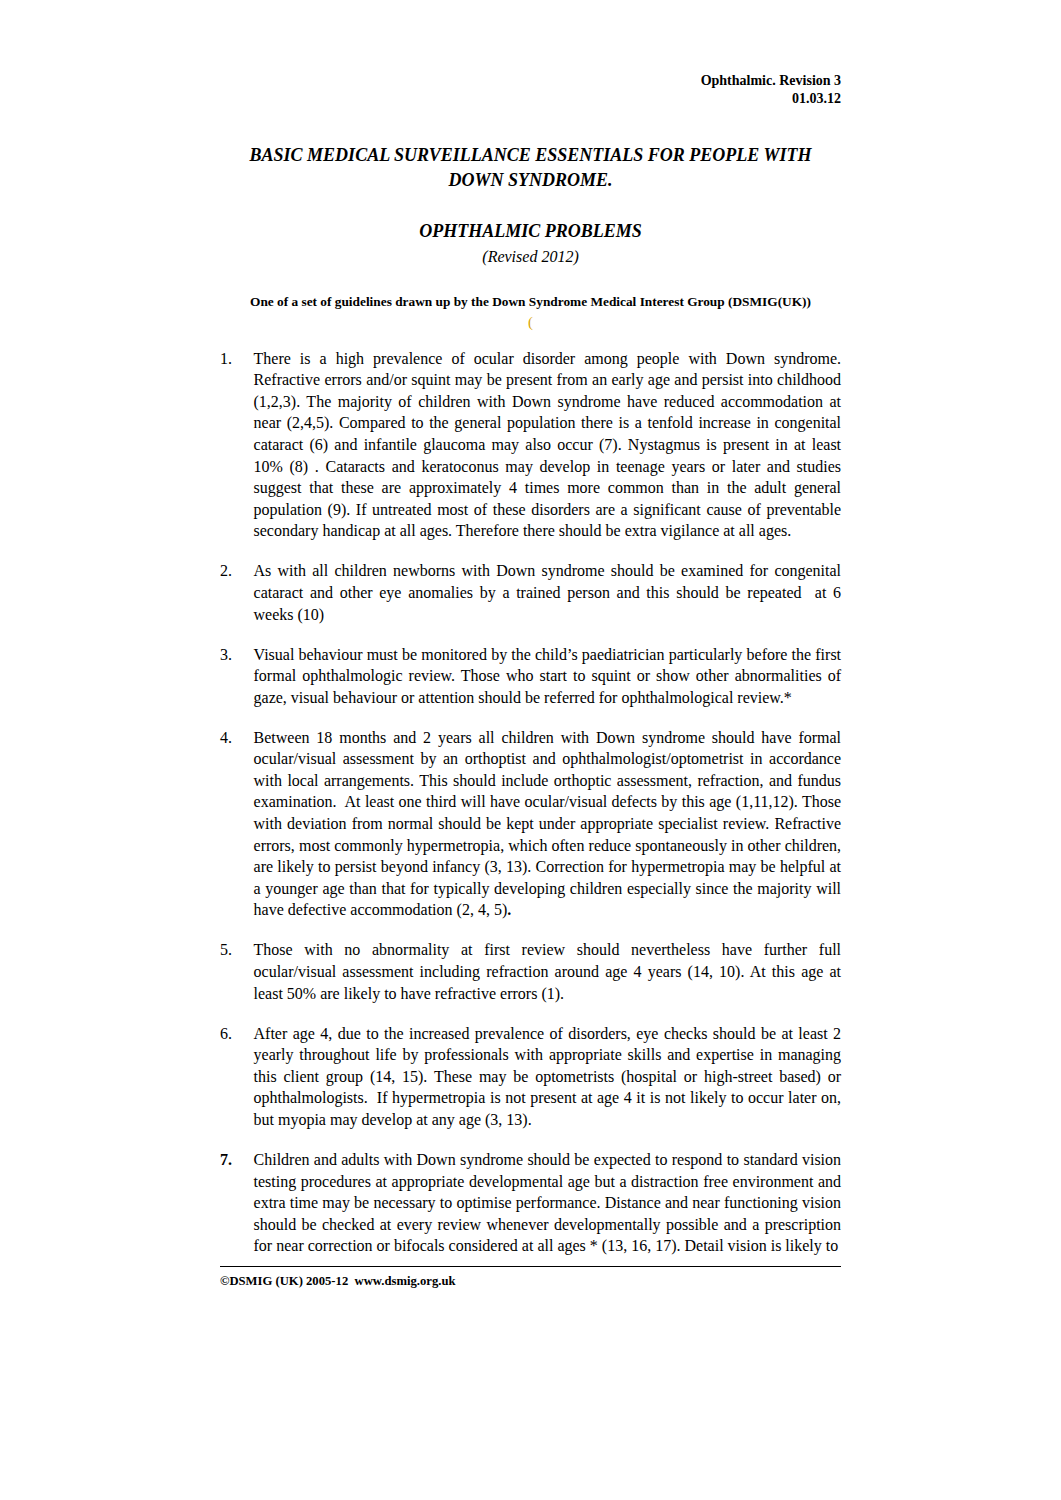Ophthalmic. Revision 3
01.03.12
BASIC MEDICAL SURVEILLANCE ESSENTIALS FOR PEOPLE WITH DOWN SYNDROME.
OPHTHALMIC PROBLEMS
(Revised 2012)
One of a set of guidelines drawn up by the Down Syndrome Medical Interest Group (DSMIG(UK))
(
There is a high prevalence of ocular disorder among people with Down syndrome. Refractive errors and/or squint may be present from an early age and persist into childhood (1,2,3). The majority of children with Down syndrome have reduced accommodation at near (2,4,5). Compared to the general population there is a tenfold increase in congenital cataract (6) and infantile glaucoma may also occur (7). Nystagmus is present in at least 10% (8) . Cataracts and keratoconus may develop in teenage years or later and studies suggest that these are approximately 4 times more common than in the adult general population (9). If untreated most of these disorders are a significant cause of preventable secondary handicap at all ages. Therefore there should be extra vigilance at all ages.
As with all children newborns with Down syndrome should be examined for congenital cataract and other eye anomalies by a trained person and this should be repeated at 6 weeks (10)
Visual behaviour must be monitored by the child’s paediatrician particularly before the first formal ophthalmologic review. Those who start to squint or show other abnormalities of gaze, visual behaviour or attention should be referred for ophthalmological review.*
Between 18 months and 2 years all children with Down syndrome should have formal ocular/visual assessment by an orthoptist and ophthalmologist/optometrist in accordance with local arrangements. This should include orthoptic assessment, refraction, and fundus examination. At least one third will have ocular/visual defects by this age (1,11,12). Those with deviation from normal should be kept under appropriate specialist review. Refractive errors, most commonly hypermetropia, which often reduce spontaneously in other children, are likely to persist beyond infancy (3, 13). Correction for hypermetropia may be helpful at a younger age than that for typically developing children especially since the majority will have defective accommodation (2, 4, 5).
Those with no abnormality at first review should nevertheless have further full ocular/visual assessment including refraction around age 4 years (14, 10). At this age at least 50% are likely to have refractive errors (1).
After age 4, due to the increased prevalence of disorders, eye checks should be at least 2 yearly throughout life by professionals with appropriate skills and expertise in managing this client group (14, 15). These may be optometrists (hospital or high-street based) or ophthalmologists. If hypermetropia is not present at age 4 it is not likely to occur later on, but myopia may develop at any age (3, 13).
Children and adults with Down syndrome should be expected to respond to standard vision testing procedures at appropriate developmental age but a distraction free environment and extra time may be necessary to optimise performance. Distance and near functioning vision should be checked at every review whenever developmentally possible and a prescription for near correction or bifocals considered at all ages * (13, 16, 17). Detail vision is likely to
©DSMIG (UK) 2005-12 www.dsmig.org.uk